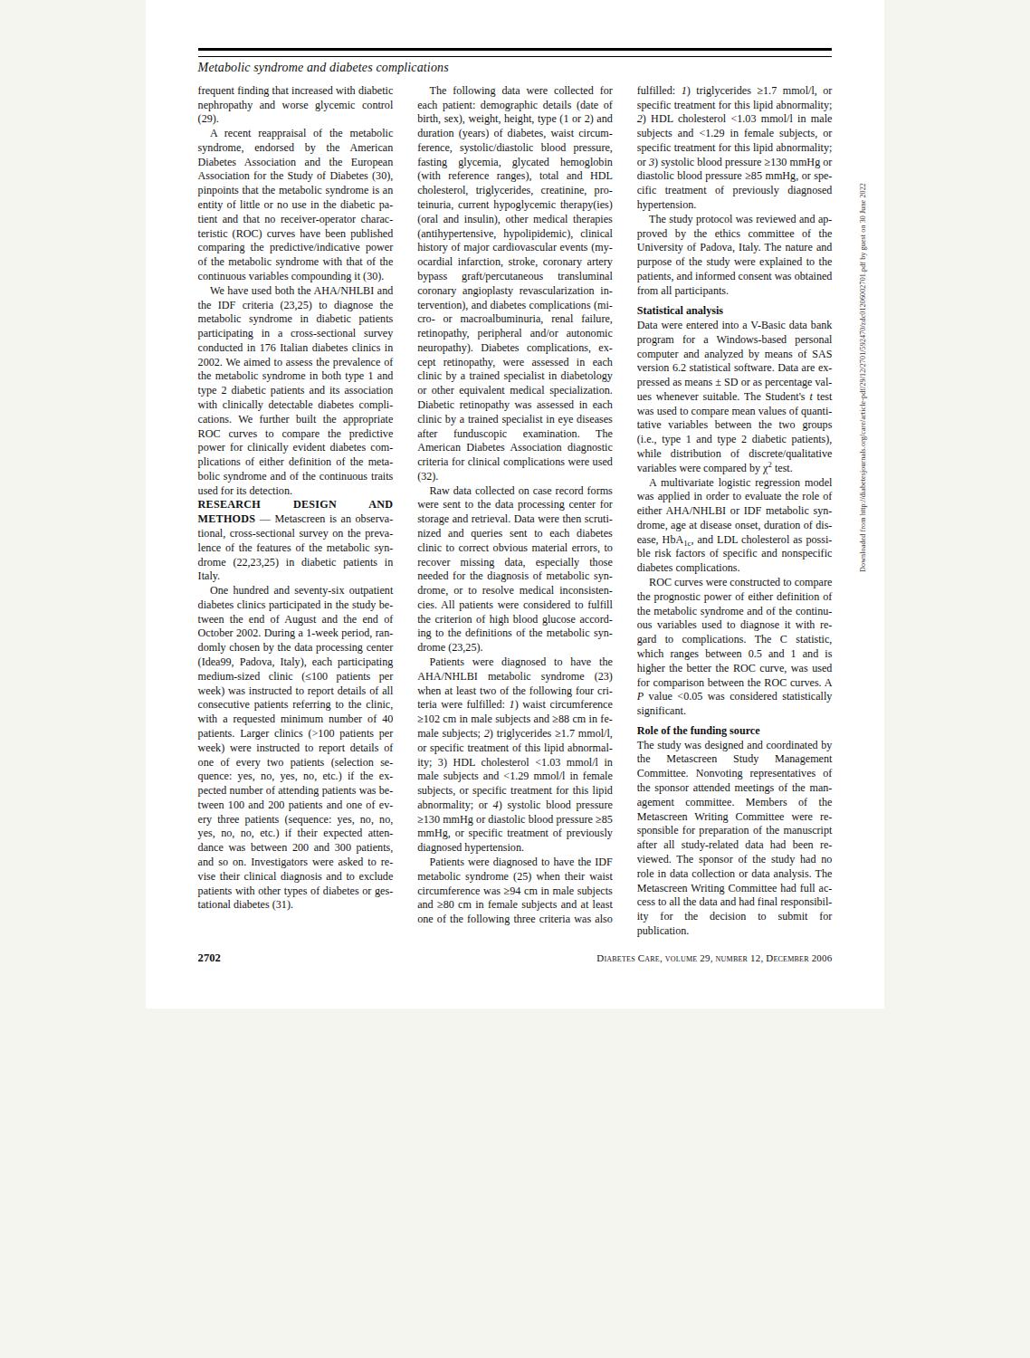Metabolic syndrome and diabetes complications
frequent finding that increased with diabetic nephropathy and worse glycemic control (29).
A recent reappraisal of the metabolic syndrome, endorsed by the American Diabetes Association and the European Association for the Study of Diabetes (30), pinpoints that the metabolic syndrome is an entity of little or no use in the diabetic patient and that no receiver-operator characteristic (ROC) curves have been published comparing the predictive/indicative power of the metabolic syndrome with that of the continuous variables compounding it (30).
We have used both the AHA/NHLBI and the IDF criteria (23,25) to diagnose the metabolic syndrome in diabetic patients participating in a cross-sectional survey conducted in 176 Italian diabetes clinics in 2002. We aimed to assess the prevalence of the metabolic syndrome in both type 1 and type 2 diabetic patients and its association with clinically detectable diabetes complications. We further built the appropriate ROC curves to compare the predictive power for clinically evident diabetes complications of either definition of the metabolic syndrome and of the continuous traits used for its detection.
Research design and methods
— Metascreen is an observational, cross-sectional survey on the prevalence of the features of the metabolic syndrome (22,23,25) in diabetic patients in Italy.
One hundred and seventy-six outpatient diabetes clinics participated in the study between the end of August and the end of October 2002. During a 1-week period, randomly chosen by the data processing center (Idea99, Padova, Italy), each participating medium-sized clinic (≤100 patients per week) was instructed to report details of all consecutive patients referring to the clinic, with a requested minimum number of 40 patients. Larger clinics (>100 patients per week) were instructed to report details of one of every two patients (selection sequence: yes, no, yes, no, etc.) if the expected number of attending patients was between 100 and 200 patients and one of every three patients (sequence: yes, no, no, yes, no, no, etc.) if their expected attendance was between 200 and 300 patients, and so on. Investigators were asked to revise their clinical diagnosis and to exclude patients with other types of diabetes or gestational diabetes (31).
The following data were collected for each patient: demographic details (date of birth, sex), weight, height, type (1 or 2) and duration (years) of diabetes, waist circumference, systolic/diastolic blood pressure, fasting glycemia, glycated hemoglobin (with reference ranges), total and HDL cholesterol, triglycerides, creatinine, proteinuria, current hypoglycemic therapy(ies) (oral and insulin), other medical therapies (antihypertensive, hypolipidemic), clinical history of major cardiovascular events (myocardial infarction, stroke, coronary artery bypass graft/percutaneous transluminal coronary angioplasty revascularization intervention), and diabetes complications (micro- or macroalbuminuria, renal failure, retinopathy, peripheral and/or autonomic neuropathy). Diabetes complications, except retinopathy, were assessed in each clinic by a trained specialist in diabetology or other equivalent medical specialization. Diabetic retinopathy was assessed in each clinic by a trained specialist in eye diseases after funduscopic examination. The American Diabetes Association diagnostic criteria for clinical complications were used (32).
Raw data collected on case record forms were sent to the data processing center for storage and retrieval. Data were then scrutinized and queries sent to each diabetes clinic to correct obvious material errors, to recover missing data, especially those needed for the diagnosis of metabolic syndrome, or to resolve medical inconsistencies. All patients were considered to fulfill the criterion of high blood glucose according to the definitions of the metabolic syndrome (23,25).
Patients were diagnosed to have the AHA/NHLBI metabolic syndrome (23) when at least two of the following four criteria were fulfilled: 1) waist circumference ≥102 cm in male subjects and ≥88 cm in female subjects; 2) triglycerides ≥1.7 mmol/l, or specific treatment of this lipid abnormality; 3) HDL cholesterol <1.03 mmol/l in male subjects and <1.29 mmol/l in female subjects, or specific treatment for this lipid abnormality; or 4) systolic blood pressure ≥130 mmHg or diastolic blood pressure ≥85 mmHg, or specific treatment of previously diagnosed hypertension.
Patients were diagnosed to have the IDF metabolic syndrome (25) when their waist circumference was ≥94 cm in male subjects and ≥80 cm in female subjects and at least one of the following three criteria was also fulfilled: 1) triglycerides ≥1.7 mmol/l, or specific treatment for this lipid abnormality; 2) HDL cholesterol <1.03 mmol/l in male subjects and <1.29 in female subjects, or specific treatment for this lipid abnormality; or 3) systolic blood pressure ≥130 mmHg or diastolic blood pressure ≥85 mmHg, or specific treatment of previously diagnosed hypertension.
The study protocol was reviewed and approved by the ethics committee of the University of Padova, Italy. The nature and purpose of the study were explained to the patients, and informed consent was obtained from all participants.
Statistical analysis
Data were entered into a V-Basic data bank program for a Windows-based personal computer and analyzed by means of SAS version 6.2 statistical software. Data are expressed as means ± SD or as percentage values whenever suitable. The Student's t test was used to compare mean values of quantitative variables between the two groups (i.e., type 1 and type 2 diabetic patients), while distribution of discrete/qualitative variables were compared by χ2 test.
A multivariate logistic regression model was applied in order to evaluate the role of either AHA/NHLBI or IDF metabolic syndrome, age at disease onset, duration of disease, HbA1c, and LDL cholesterol as possible risk factors of specific and nonspecific diabetes complications.
ROC curves were constructed to compare the prognostic power of either definition of the metabolic syndrome and of the continuous variables used to diagnose it with regard to complications. The C statistic, which ranges between 0.5 and 1 and is higher the better the ROC curve, was used for comparison between the ROC curves. A P value <0.05 was considered statistically significant.
Role of the funding source
The study was designed and coordinated by the Metascreen Study Management Committee. Nonvoting representatives of the sponsor attended meetings of the management committee. Members of the Metascreen Writing Committee were responsible for preparation of the manuscript after all study-related data had been reviewed. The sponsor of the study had no role in data collection or data analysis. The Metascreen Writing Committee had full access to all the data and had final responsibility for the decision to submit for publication.
2702 Diabetes Care, volume 29, number 12, December 2006
Downloaded from http://diabetesjournals.org/care/article-pdf/29/12/2701/592470/zdc01206002701.pdf by guest on 30 June 2022